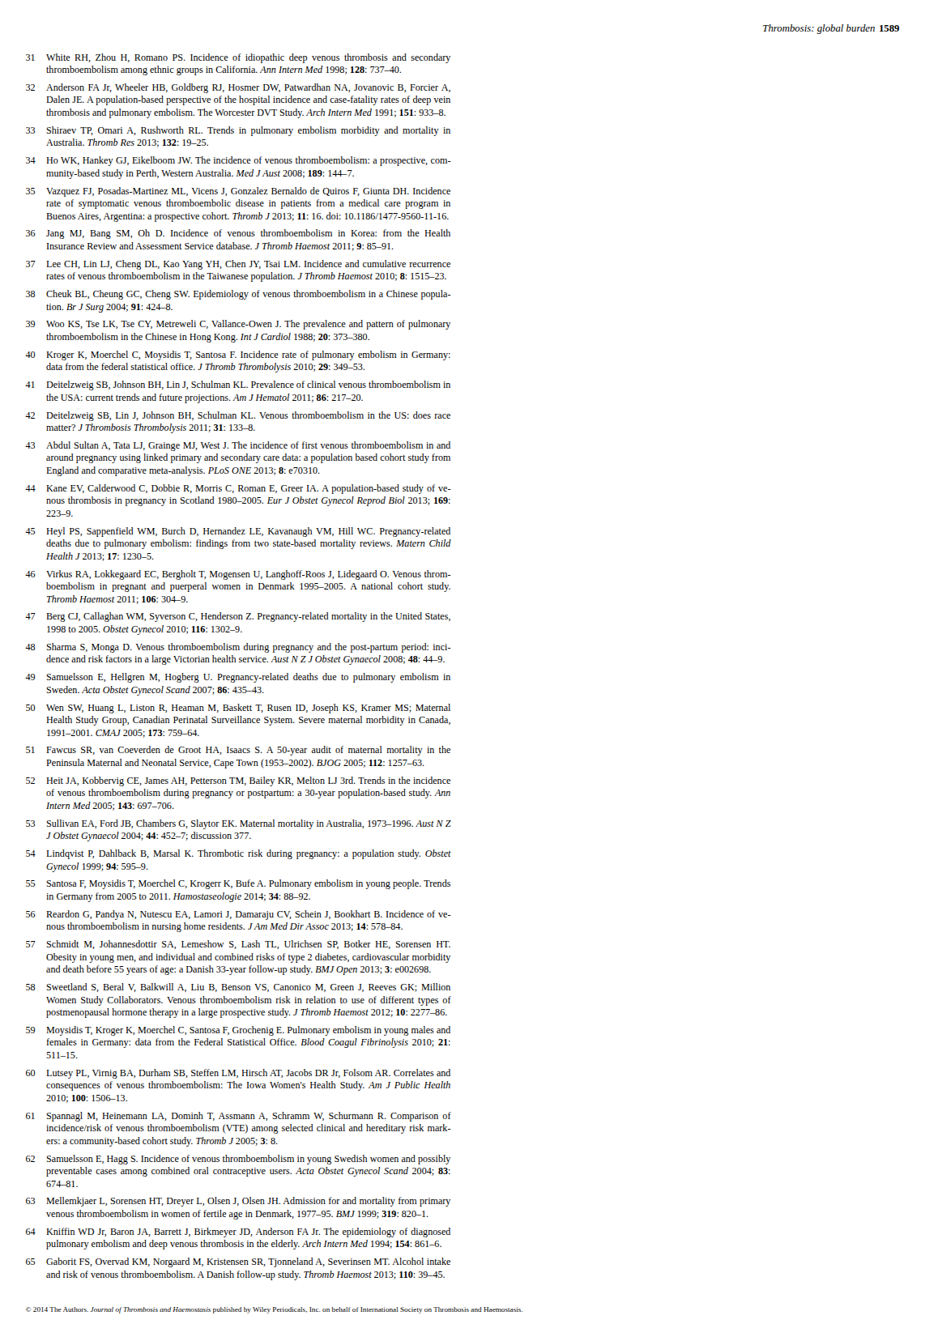Thrombosis: global burden 1589
31 White RH, Zhou H, Romano PS. Incidence of idiopathic deep venous thrombosis and secondary thromboembolism among ethnic groups in California. Ann Intern Med 1998; 128: 737–40.
32 Anderson FA Jr, Wheeler HB, Goldberg RJ, Hosmer DW, Patwardhan NA, Jovanovic B, Forcier A, Dalen JE. A population-based perspective of the hospital incidence and case-fatality rates of deep vein thrombosis and pulmonary embolism. The Worcester DVT Study. Arch Intern Med 1991; 151: 933–8.
33 Shiraev TP, Omari A, Rushworth RL. Trends in pulmonary embolism morbidity and mortality in Australia. Thromb Res 2013; 132: 19–25.
34 Ho WK, Hankey GJ, Eikelboom JW. The incidence of venous thromboembolism: a prospective, community-based study in Perth, Western Australia. Med J Aust 2008; 189: 144–7.
35 Vazquez FJ, Posadas-Martinez ML, Vicens J, Gonzalez Bernaldo de Quiros F, Giunta DH. Incidence rate of symptomatic venous thromboembolic disease in patients from a medical care program in Buenos Aires, Argentina: a prospective cohort. Thromb J 2013; 11: 16. doi: 10.1186/1477-9560-11-16.
36 Jang MJ, Bang SM, Oh D. Incidence of venous thromboembolism in Korea: from the Health Insurance Review and Assessment Service database. J Thromb Haemost 2011; 9: 85–91.
37 Lee CH, Lin LJ, Cheng DL, Kao Yang YH, Chen JY, Tsai LM. Incidence and cumulative recurrence rates of venous thromboembolism in the Taiwanese population. J Thromb Haemost 2010; 8: 1515–23.
38 Cheuk BL, Cheung GC, Cheng SW. Epidemiology of venous thromboembolism in a Chinese population. Br J Surg 2004; 91: 424–8.
39 Woo KS, Tse LK, Tse CY, Metreweli C, Vallance-Owen J. The prevalence and pattern of pulmonary thromboembolism in the Chinese in Hong Kong. Int J Cardiol 1988; 20: 373–380.
40 Kroger K, Moerchel C, Moysidis T, Santosa F. Incidence rate of pulmonary embolism in Germany: data from the federal statistical office. J Thromb Thrombolysis 2010; 29: 349–53.
41 Deitelzweig SB, Johnson BH, Lin J, Schulman KL. Prevalence of clinical venous thromboembolism in the USA: current trends and future projections. Am J Hematol 2011; 86: 217–20.
42 Deitelzweig SB, Lin J, Johnson BH, Schulman KL. Venous thromboembolism in the US: does race matter? J Thrombosis Thrombolysis 2011; 31: 133–8.
43 Abdul Sultan A, Tata LJ, Grainge MJ, West J. The incidence of first venous thromboembolism in and around pregnancy using linked primary and secondary care data: a population based cohort study from England and comparative meta-analysis. PLoS ONE 2013; 8: e70310.
44 Kane EV, Calderwood C, Dobbie R, Morris C, Roman E, Greer IA. A population-based study of venous thrombosis in pregnancy in Scotland 1980–2005. Eur J Obstet Gynecol Reprod Biol 2013; 169: 223–9.
45 Heyl PS, Sappenfield WM, Burch D, Hernandez LE, Kavanaugh VM, Hill WC. Pregnancy-related deaths due to pulmonary embolism: findings from two state-based mortality reviews. Matern Child Health J 2013; 17: 1230–5.
46 Virkus RA, Lokkegaard EC, Bergholt T, Mogensen U, Langhoff-Roos J, Lidegaard O. Venous thromboembolism in pregnant and puerperal women in Denmark 1995–2005. A national cohort study. Thromb Haemost 2011; 106: 304–9.
47 Berg CJ, Callaghan WM, Syverson C, Henderson Z. Pregnancy-related mortality in the United States, 1998 to 2005. Obstet Gynecol 2010; 116: 1302–9.
48 Sharma S, Monga D. Venous thromboembolism during pregnancy and the post-partum period: incidence and risk factors in a large Victorian health service. Aust N Z J Obstet Gynaecol 2008; 48: 44–9.
49 Samuelsson E, Hellgren M, Hogberg U. Pregnancy-related deaths due to pulmonary embolism in Sweden. Acta Obstet Gynecol Scand 2007; 86: 435–43.
50 Wen SW, Huang L, Liston R, Heaman M, Baskett T, Rusen ID, Joseph KS, Kramer MS; Maternal Health Study Group, Canadian Perinatal Surveillance System. Severe maternal morbidity in Canada, 1991–2001. CMAJ 2005; 173: 759–64.
51 Fawcus SR, van Coeverden de Groot HA, Isaacs S. A 50-year audit of maternal mortality in the Peninsula Maternal and Neonatal Service, Cape Town (1953–2002). BJOG 2005; 112: 1257–63.
52 Heit JA, Kobbervig CE, James AH, Petterson TM, Bailey KR, Melton LJ 3rd. Trends in the incidence of venous thromboembolism during pregnancy or postpartum: a 30-year population-based study. Ann Intern Med 2005; 143: 697–706.
53 Sullivan EA, Ford JB, Chambers G, Slaytor EK. Maternal mortality in Australia, 1973–1996. Aust N Z J Obstet Gynaecol 2004; 44: 452–7; discussion 377.
54 Lindqvist P, Dahlback B, Marsal K. Thrombotic risk during pregnancy: a population study. Obstet Gynecol 1999; 94: 595–9.
55 Santosa F, Moysidis T, Moerchel C, Krogerr K, Bufe A. Pulmonary embolism in young people. Trends in Germany from 2005 to 2011. Hamostaseologie 2014; 34: 88–92.
56 Reardon G, Pandya N, Nutescu EA, Lamori J, Damaraju CV, Schein J, Bookhart B. Incidence of venous thromboembolism in nursing home residents. J Am Med Dir Assoc 2013; 14: 578–84.
57 Schmidt M, Johannesdottir SA, Lemeshow S, Lash TL, Ulrichsen SP, Botker HE, Sorensen HT. Obesity in young men, and individual and combined risks of type 2 diabetes, cardiovascular morbidity and death before 55 years of age: a Danish 33-year follow-up study. BMJ Open 2013; 3: e002698.
58 Sweetland S, Beral V, Balkwill A, Liu B, Benson VS, Canonico M, Green J, Reeves GK; Million Women Study Collaborators. Venous thromboembolism risk in relation to use of different types of postmenopausal hormone therapy in a large prospective study. J Thromb Haemost 2012; 10: 2277–86.
59 Moysidis T, Kroger K, Moerchel C, Santosa F, Grochenig E. Pulmonary embolism in young males and females in Germany: data from the Federal Statistical Office. Blood Coagul Fibrinolysis 2010; 21: 511–15.
60 Lutsey PL, Virnig BA, Durham SB, Steffen LM, Hirsch AT, Jacobs DR Jr, Folsom AR. Correlates and consequences of venous thromboembolism: The Iowa Women's Health Study. Am J Public Health 2010; 100: 1506–13.
61 Spannagl M, Heinemann LA, Dominh T, Assmann A, Schramm W, Schurmann R. Comparison of incidence/risk of venous thromboembolism (VTE) among selected clinical and hereditary risk markers: a community-based cohort study. Thromb J 2005; 3: 8.
62 Samuelsson E, Hagg S. Incidence of venous thromboembolism in young Swedish women and possibly preventable cases among combined oral contraceptive users. Acta Obstet Gynecol Scand 2004; 83: 674–81.
63 Mellemkjaer L, Sorensen HT, Dreyer L, Olsen J, Olsen JH. Admission for and mortality from primary venous thromboembolism in women of fertile age in Denmark, 1977–95. BMJ 1999; 319: 820–1.
64 Kniffin WD Jr, Baron JA, Barrett J, Birkmeyer JD, Anderson FA Jr. The epidemiology of diagnosed pulmonary embolism and deep venous thrombosis in the elderly. Arch Intern Med 1994; 154: 861–6.
65 Gaborit FS, Overvad KM, Norgaard M, Kristensen SR, Tjonneland A, Severinsen MT. Alcohol intake and risk of venous thromboembolism. A Danish follow-up study. Thromb Haemost 2013; 110: 39–45.
© 2014 The Authors. Journal of Thrombosis and Haemostasis published by Wiley Periodicals, Inc. on behalf of International Society on Thrombosis and Haemostasis.